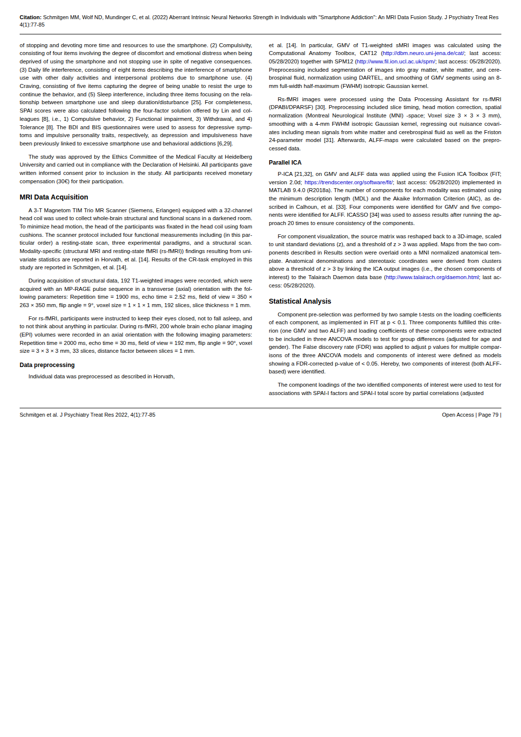Citation: Schmitgen MM, Wolf ND, Mundinger C, et al. (2022) Aberrant Intrinsic Neural Networks Strength in Individuals with "Smartphone Addiction": An MRI Data Fusion Study. J Psychiatry Treat Res 4(1):77-85
of stopping and devoting more time and resources to use the smartphone. (2) Compulsivity, consisting of four items involving the degree of discomfort and emotional distress when being deprived of using the smartphone and not stopping use in spite of negative consequences. (3) Daily life interference, consisting of eight items describing the interference of smartphone use with other daily activities and interpersonal problems due to smartphone use. (4) Craving, consisting of five items capturing the degree of being unable to resist the urge to continue the behavior, and (5) Sleep interference, including three items focusing on the relationship between smartphone use and sleep duration/disturbance [25]. For completeness, SPAI scores were also calculated following the four-factor solution offered by Lin and colleagues [8], i.e., 1) Compulsive behavior, 2) Functional impairment, 3) Withdrawal, and 4) Tolerance [8]. The BDI and BIS questionnaires were used to assess for depressive symptoms and impulsive personality traits, respectively, as depression and impulsiveness have been previously linked to excessive smartphone use and behavioral addictions [6,29].
The study was approved by the Ethics Committee of the Medical Faculty at Heidelberg University and carried out in compliance with the Declaration of Helsinki. All participants gave written informed consent prior to inclusion in the study. All participants received monetary compensation (30€) for their participation.
MRI Data Acquisition
A 3-T Magnetom TIM Trio MR Scanner (Siemens, Erlangen) equipped with a 32-channel head coil was used to collect whole-brain structural and functional scans in a darkened room. To minimize head motion, the head of the participants was fixated in the head coil using foam cushions. The scanner protocol included four functional measurements including (in this particular order) a resting-state scan, three experimental paradigms, and a structural scan. Modality-specific (structural MRI and resting-state fMRI (rs-fMRI)) findings resulting from univariate statistics are reported in Horvath, et al. [14]. Results of the CR-task employed in this study are reported in Schmitgen, et al. [14].
During acquisition of structural data, 192 T1-weighted images were recorded, which were acquired with an MP-RAGE pulse sequence in a transverse (axial) orientation with the following parameters: Repetition time = 1900 ms, echo time = 2.52 ms, field of view = 350 × 263 × 350 mm, flip angle = 9°, voxel size = 1 × 1 × 1 mm, 192 slices, slice thickness = 1 mm.
For rs-fMRI, participants were instructed to keep their eyes closed, not to fall asleep, and to not think about anything in particular. During rs-fMRI, 200 whole brain echo planar imaging (EPI) volumes were recorded in an axial orientation with the following imaging parameters: Repetition time = 2000 ms, echo time = 30 ms, field of view = 192 mm, flip angle = 90°, voxel size = 3 × 3 × 3 mm, 33 slices, distance factor between slices = 1 mm.
Data preprocessing
Individual data was preprocessed as described in Horvath,
et al. [14]. In particular, GMV of T1-weighted sMRI images was calculated using the Computational Anatomy Toolbox, CAT12 (http://dbm.neuro.uni-jena.de/cat/; last access: 05/28/2020) together with SPM12 (http://www.fil.ion.ucl.ac.uk/spm/; last access: 05/28/2020). Preprocessing included segmentation of images into gray matter, white matter, and cerebrospinal fluid, normalization using DARTEL, and smoothing of GMV segments using an 8-mm full-width half-maximum (FWHM) isotropic Gaussian kernel.
Rs-fMRI images were processed using the Data Processing Assistant for rs-fMRI (DPABI/DPARSF) [30]. Preprocessing included slice timing, head motion correction, spatial normalization (Montreal Neurological Institute (MNI) -space; Voxel size 3 × 3 × 3 mm), smoothing with a 4-mm FWHM isotropic Gaussian kernel, regressing out nuisance covariates including mean signals from white matter and cerebrospinal fluid as well as the Friston 24-parameter model [31]. Afterwards, ALFF-maps were calculated based on the preprocessed data.
Parallel ICA
P-ICA [21,32], on GMV and ALFF data was applied using the Fusion ICA Toolbox (FIT; version 2.0d; https://trendscenter.org/software/fit/; last access: 05/28/2020) implemented in MATLAB 9.4.0 (R2018a). The number of components for each modality was estimated using the minimum description length (MDL) and the Akaike Information Criterion (AIC), as described in Calhoun, et al. [33]. Four components were identified for GMV and five components were identified for ALFF. ICASSO [34] was used to assess results after running the approach 20 times to ensure consistency of the components.
For component visualization, the source matrix was reshaped back to a 3D-image, scaled to unit standard deviations (z), and a threshold of z > 3 was applied. Maps from the two components described in Results section were overlaid onto a MNI normalized anatomical template. Anatomical denominations and stereotaxic coordinates were derived from clusters above a threshold of z > 3 by linking the ICA output images (i.e., the chosen components of interest) to the Talairach Daemon data base (http://www.talairach.org/daemon.html; last access: 05/28/2020).
Statistical Analysis
Component pre-selection was performed by two sample t-tests on the loading coefficients of each component, as implemented in FIT at p < 0.1. Three components fulfilled this criterion (one GMV and two ALFF) and loading coefficients of these components were extracted to be included in three ANCOVA models to test for group differences (adjusted for age and gender). The False discovery rate (FDR) was applied to adjust p values for multiple comparisons of the three ANCOVA models and components of interest were defined as models showing a FDR-corrected p-value of < 0.05. Hereby, two components of interest (both ALFF-based) were identified.
The component loadings of the two identified components of interest were used to test for associations with SPAI-I factors and SPAI-I total score by partial correlations (adjusted
Schmitgen et al. J Psychiatry Treat Res 2022, 4(1):77-85
Open Access | Page 79 |